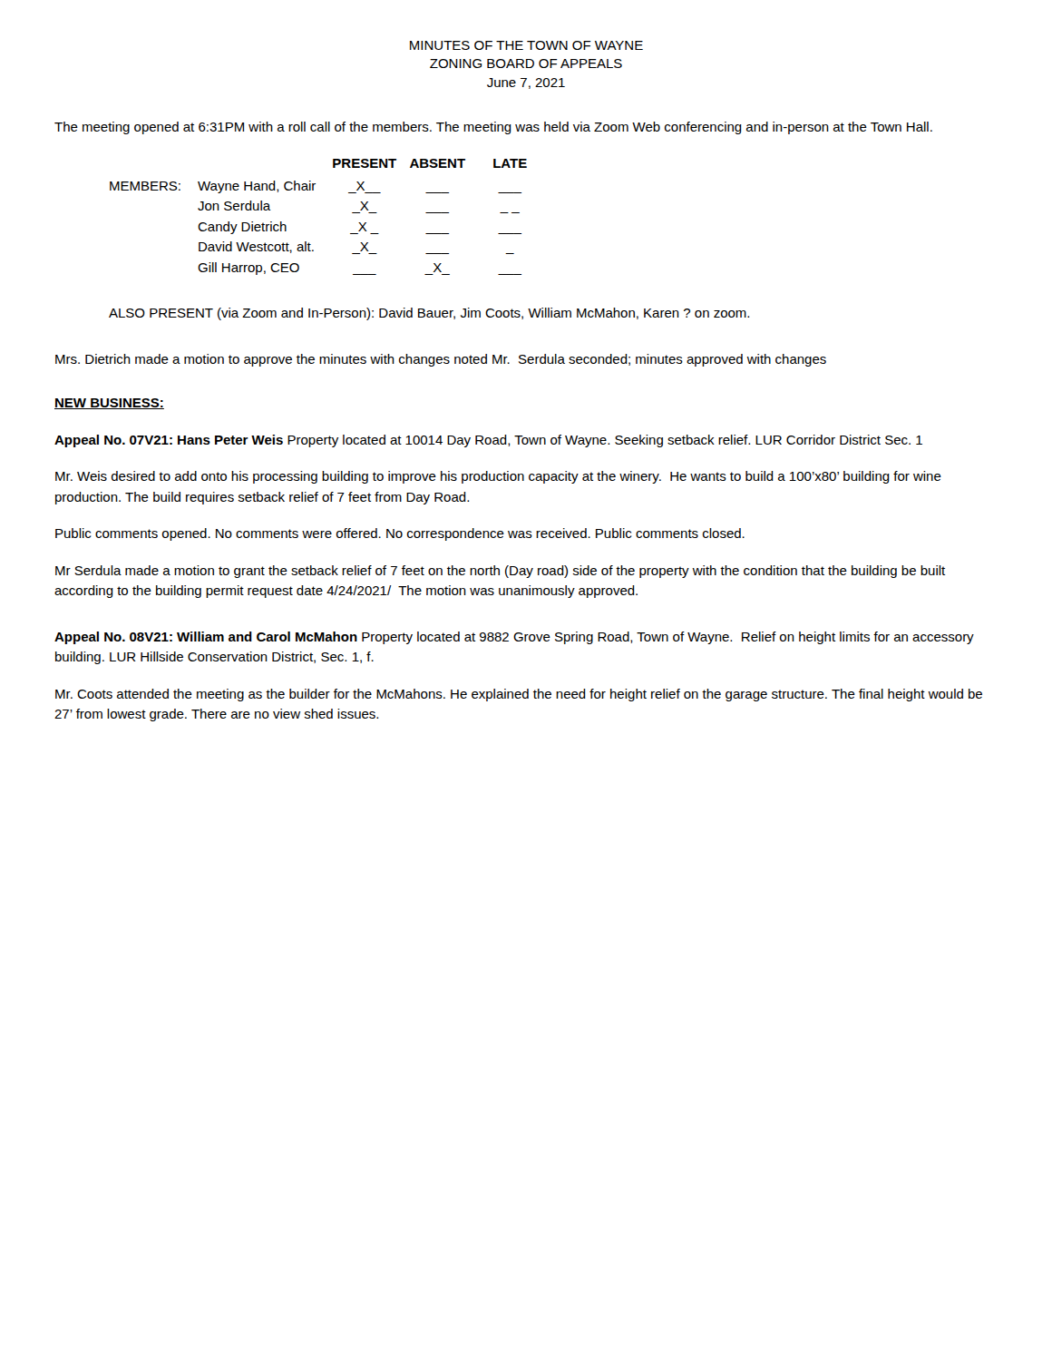MINUTES OF THE TOWN OF WAYNE
ZONING BOARD OF APPEALS
June 7, 2021
The meeting opened at 6:31PM with a roll call of the members. The meeting was held via Zoom Web conferencing and in-person at the Town Hall.
| | | PRESENT | ABSENT | LATE |
| MEMBERS: | Wayne Hand, Chair | _X__ | ___ | ___ |
| | Jon Serdula | _X_ | ___ | _ _ |
| | Candy Dietrich | _X _ | ___ | ___ |
| | David Westcott, alt. | _X_ | ___ | _ |
| | Gill Harrop, CEO | ___ | _X_ | ___ |
ALSO PRESENT (via Zoom and In-Person): David Bauer, Jim Coots, William McMahon, Karen ? on zoom.
Mrs. Dietrich made a motion to approve the minutes with changes noted Mr. Serdula seconded; minutes approved with changes
NEW BUSINESS:
Appeal No. 07V21: Hans Peter Weis Property located at 10014 Day Road, Town of Wayne. Seeking setback relief. LUR Corridor District Sec. 1
Mr. Weis desired to add onto his processing building to improve his production capacity at the winery. He wants to build a 100’x80’ building for wine production. The build requires setback relief of 7 feet from Day Road.
Public comments opened. No comments were offered. No correspondence was received. Public comments closed.
Mr Serdula made a motion to grant the setback relief of 7 feet on the north (Day road) side of the property with the condition that the building be built according to the building permit request date 4/24/2021/ The motion was unanimously approved.
Appeal No. 08V21: William and Carol McMahon Property located at 9882 Grove Spring Road, Town of Wayne. Relief on height limits for an accessory building. LUR Hillside Conservation District, Sec. 1, f.
Mr. Coots attended the meeting as the builder for the McMahons. He explained the need for height relief on the garage structure. The final height would be 27’ from lowest grade. There are no view shed issues.